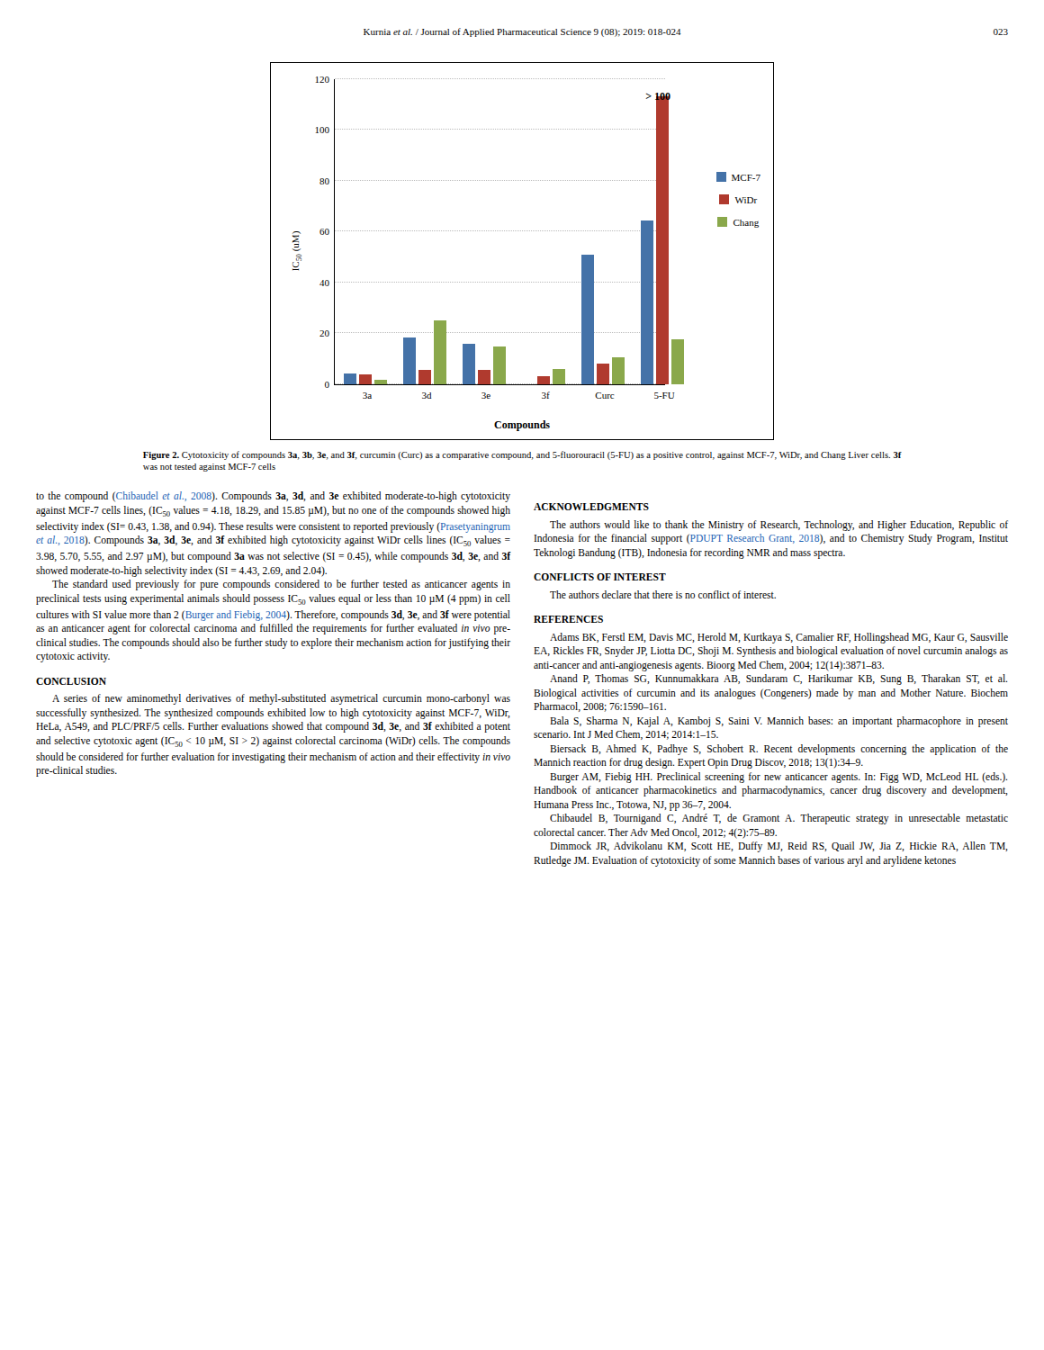Kurnia et al. / Journal of Applied Pharmaceutical Science 9 (08); 2019: 018-024 023
IC50 (uM)
0
20
40
60
80
100
120
3a
3d
3e
3f
Curc
5-FU
> 100
MCF-7
WiDr
Chang
Compounds
Figure 2. Cytotoxicity of compounds 3a, 3b, 3e, and 3f, curcumin (Curc) as a comparative compound, and 5-fluorouracil (5-FU) as a positive control, against MCF-7, WiDr, and Chang Liver cells. 3f was not tested against MCF-7 cells
to the compound (Chibaudel et al., 2008). Compounds 3a, 3d, and 3e exhibited moderate-to-high cytotoxicity against MCF-7 cells lines, (IC50 values = 4.18, 18.29, and 15.85 µM), but no one of the compounds showed high selectivity index (SI= 0.43, 1.38, and 0.94). These results were consistent to reported previously (Prasetyaningrum et al., 2018). Compounds 3a, 3d, 3e, and 3f exhibited high cytotoxicity against WiDr cells lines (IC50 values = 3.98, 5.70, 5.55, and 2.97 µM), but compound 3a was not selective (SI = 0.45), while compounds 3d, 3e, and 3f showed moderate-to-high selectivity index (SI = 4.43, 2.69, and 2.04).
The standard used previously for pure compounds considered to be further tested as anticancer agents in preclinical tests using experimental animals should possess IC50 values equal or less than 10 µM (4 ppm) in cell cultures with SI value more than 2 (Burger and Fiebig, 2004). Therefore, compounds 3d, 3e, and 3f were potential as an anticancer agent for colorectal carcinoma and fulfilled the requirements for further evaluated in vivo pre-clinical studies. The compounds should also be further study to explore their mechanism action for justifying their cytotoxic activity.
Conclusion
A series of new aminomethyl derivatives of methyl-substituted asymetrical curcumin mono-carbonyl was successfully synthesized. The synthesized compounds exhibited low to high cytotoxicity against MCF-7, WiDr, HeLa, A549, and PLC/PRF/5 cells. Further evaluations showed that compound 3d, 3e, and 3f exhibited a potent and selective cytotoxic agent (IC50 < 10 µM, SI > 2) against colorectal carcinoma (WiDr) cells. The compounds should be considered for further evaluation for investigating their mechanism of action and their effectivity in vivo pre-clinical studies.
Acknowledgments
The authors would like to thank the Ministry of Research, Technology, and Higher Education, Republic of Indonesia for the financial support (PDUPT Research Grant, 2018), and to Chemistry Study Program, Institut Teknologi Bandung (ITB), Indonesia for recording NMR and mass spectra.
Conflicts of Interest
The authors declare that there is no conflict of interest.
References
Adams BK, Ferstl EM, Davis MC, Herold M, Kurtkaya S, Camalier RF, Hollingshead MG, Kaur G, Sausville EA, Rickles FR, Snyder JP, Liotta DC, Shoji M. Synthesis and biological evaluation of novel curcumin analogs as anti-cancer and anti-angiogenesis agents. Bioorg Med Chem, 2004; 12(14):3871–83.
Anand P, Thomas SG, Kunnumakkara AB, Sundaram C, Harikumar KB, Sung B, Tharakan ST, et al. Biological activities of curcumin and its analogues (Congeners) made by man and Mother Nature. Biochem Pharmacol, 2008; 76:1590–161.
Bala S, Sharma N, Kajal A, Kamboj S, Saini V. Mannich bases: an important pharmacophore in present scenario. Int J Med Chem, 2014; 2014:1–15.
Biersack B, Ahmed K, Padhye S, Schobert R. Recent developments concerning the application of the Mannich reaction for drug design. Expert Opin Drug Discov, 2018; 13(1):34–9.
Burger AM, Fiebig HH. Preclinical screening for new anticancer agents. In: Figg WD, McLeod HL (eds.). Handbook of anticancer pharmacokinetics and pharmacodynamics, cancer drug discovery and development, Humana Press Inc., Totowa, NJ, pp 36–7, 2004.
Chibaudel B, Tournigand C, André T, de Gramont A. Therapeutic strategy in unresectable metastatic colorectal cancer. Ther Adv Med Oncol, 2012; 4(2):75–89.
Dimmock JR, Advikolanu KM, Scott HE, Duffy MJ, Reid RS, Quail JW, Jia Z, Hickie RA, Allen TM, Rutledge JM. Evaluation of cytotoxicity of some Mannich bases of various aryl and arylidene ketones